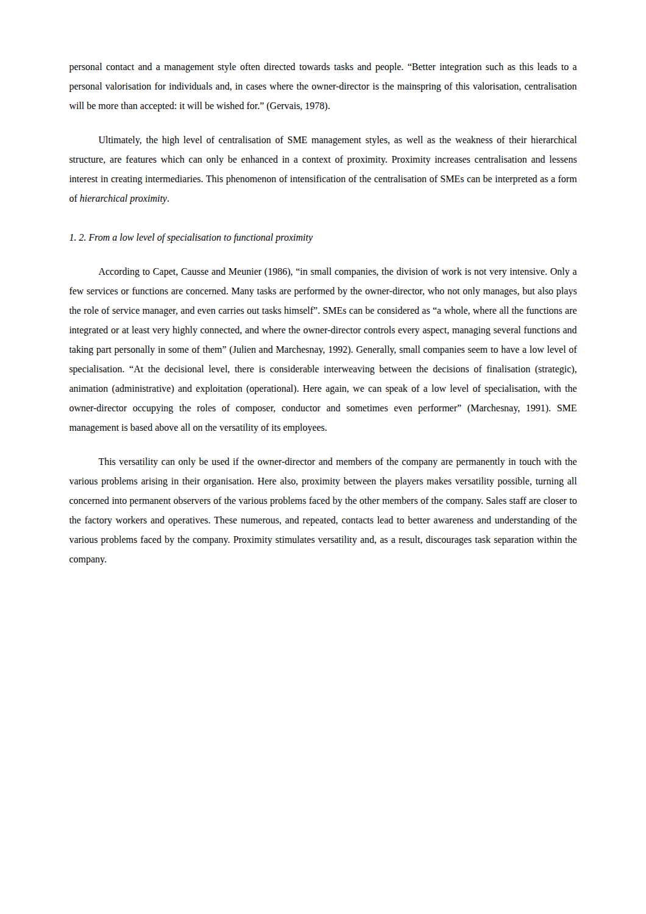personal contact and a management style often directed towards tasks and people. “Better integration such as this leads to a personal valorisation for individuals and, in cases where the owner-director is the mainspring of this valorisation, centralisation will be more than accepted: it will be wished for.” (Gervais, 1978).
Ultimately, the high level of centralisation of SME management styles, as well as the weakness of their hierarchical structure, are features which can only be enhanced in a context of proximity. Proximity increases centralisation and lessens interest in creating intermediaries. This phenomenon of intensification of the centralisation of SMEs can be interpreted as a form of hierarchical proximity.
1. 2. From a low level of specialisation to functional proximity
According to Capet, Causse and Meunier (1986), “in small companies, the division of work is not very intensive. Only a few services or functions are concerned. Many tasks are performed by the owner-director, who not only manages, but also plays the role of service manager, and even carries out tasks himself”. SMEs can be considered as “a whole, where all the functions are integrated or at least very highly connected, and where the owner-director controls every aspect, managing several functions and taking part personally in some of them” (Julien and Marchesnay, 1992). Generally, small companies seem to have a low level of specialisation. “At the decisional level, there is considerable interweaving between the decisions of finalisation (strategic), animation (administrative) and exploitation (operational). Here again, we can speak of a low level of specialisation, with the owner-director occupying the roles of composer, conductor and sometimes even performer” (Marchesnay, 1991). SME management is based above all on the versatility of its employees.
This versatility can only be used if the owner-director and members of the company are permanently in touch with the various problems arising in their organisation. Here also, proximity between the players makes versatility possible, turning all concerned into permanent observers of the various problems faced by the other members of the company. Sales staff are closer to the factory workers and operatives. These numerous, and repeated, contacts lead to better awareness and understanding of the various problems faced by the company. Proximity stimulates versatility and, as a result, discourages task separation within the company.